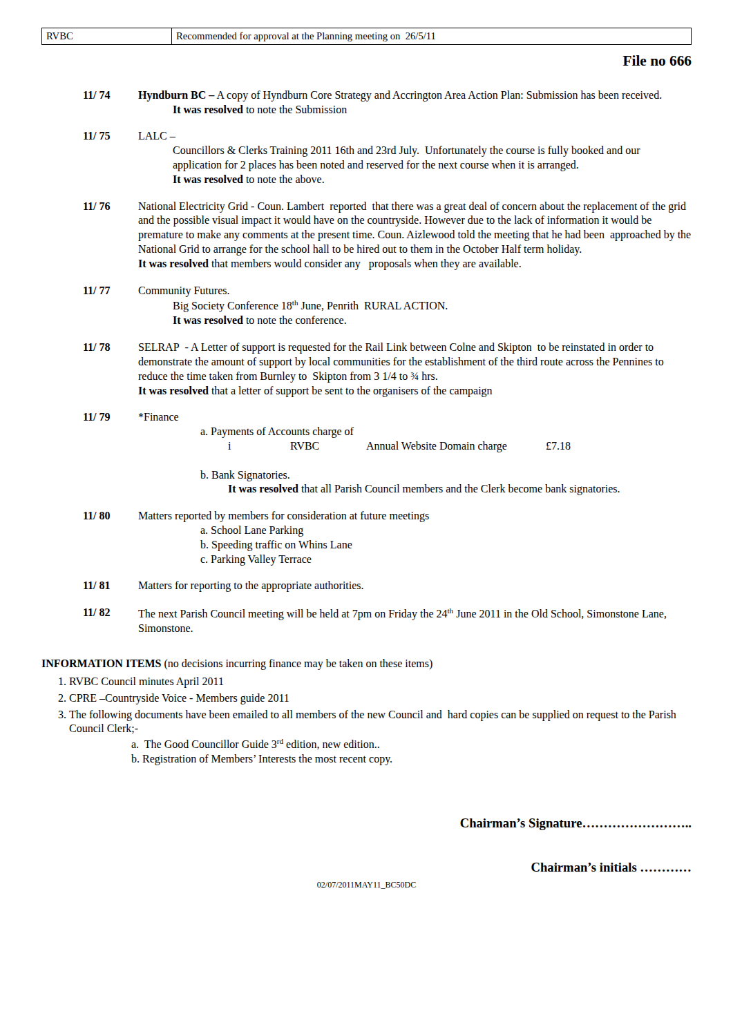| RVBC | Recommended for approval at the Planning meeting on 26/5/11 |
File no 666
11/ 74
Hyndburn BC – A copy of Hyndburn Core Strategy and Accrington Area Action Plan: Submission has been received.
It was resolved to note the Submission
11/ 75
LALC –
Councillors & Clerks Training 2011 16th and 23rd July. Unfortunately the course is fully booked and our application for 2 places has been noted and reserved for the next course when it is arranged.
It was resolved to note the above.
11/ 76
National Electricity Grid - Coun. Lambert reported that there was a great deal of concern about the replacement of the grid and the possible visual impact it would have on the countryside. However due to the lack of information it would be premature to make any comments at the present time. Coun. Aizlewood told the meeting that he had been approached by the National Grid to arrange for the school hall to be hired out to them in the October Half term holiday.
It was resolved that members would consider any proposals when they are available.
11/ 77
Community Futures.
Big Society Conference 18th June, Penrith RURAL ACTION.
It was resolved to note the conference.
11/ 78
SELRAP - A Letter of support is requested for the Rail Link between Colne and Skipton to be reinstated in order to demonstrate the amount of support by local communities for the establishment of the third route across the Pennines to reduce the time taken from Burnley to Skipton from 3 1/4 to ¾ hrs.
It was resolved that a letter of support be sent to the organisers of the campaign
11/ 79
*Finance
a. Payments of Accounts charge of
i
RVBC
Annual Website Domain charge
£7.18
b. Bank Signatories.
It was resolved that all Parish Council members and the Clerk become bank signatories.
11/ 80
Matters reported by members for consideration at future meetings
a. School Lane Parking
b. Speeding traffic on Whins Lane
c. Parking Valley Terrace
11/ 81
Matters for reporting to the appropriate authorities.
11/ 82
The next Parish Council meeting will be held at 7pm on Friday the 24th June 2011 in the Old School, Simonstone Lane, Simonstone.
INFORMATION ITEMS (no decisions incurring finance may be taken on these items)
RVBC Council minutes April 2011
CPRE –Countryside Voice - Members guide 2011
The following documents have been emailed to all members of the new Council and hard copies can be supplied on request to the Parish Council Clerk;-
a. The Good Councillor Guide 3rd edition, new edition..
b. Registration of Members’ Interests the most recent copy.
Chairman’s Signature……………………..
Chairman’s initials …………
02/07/2011MAY11_BC50DC